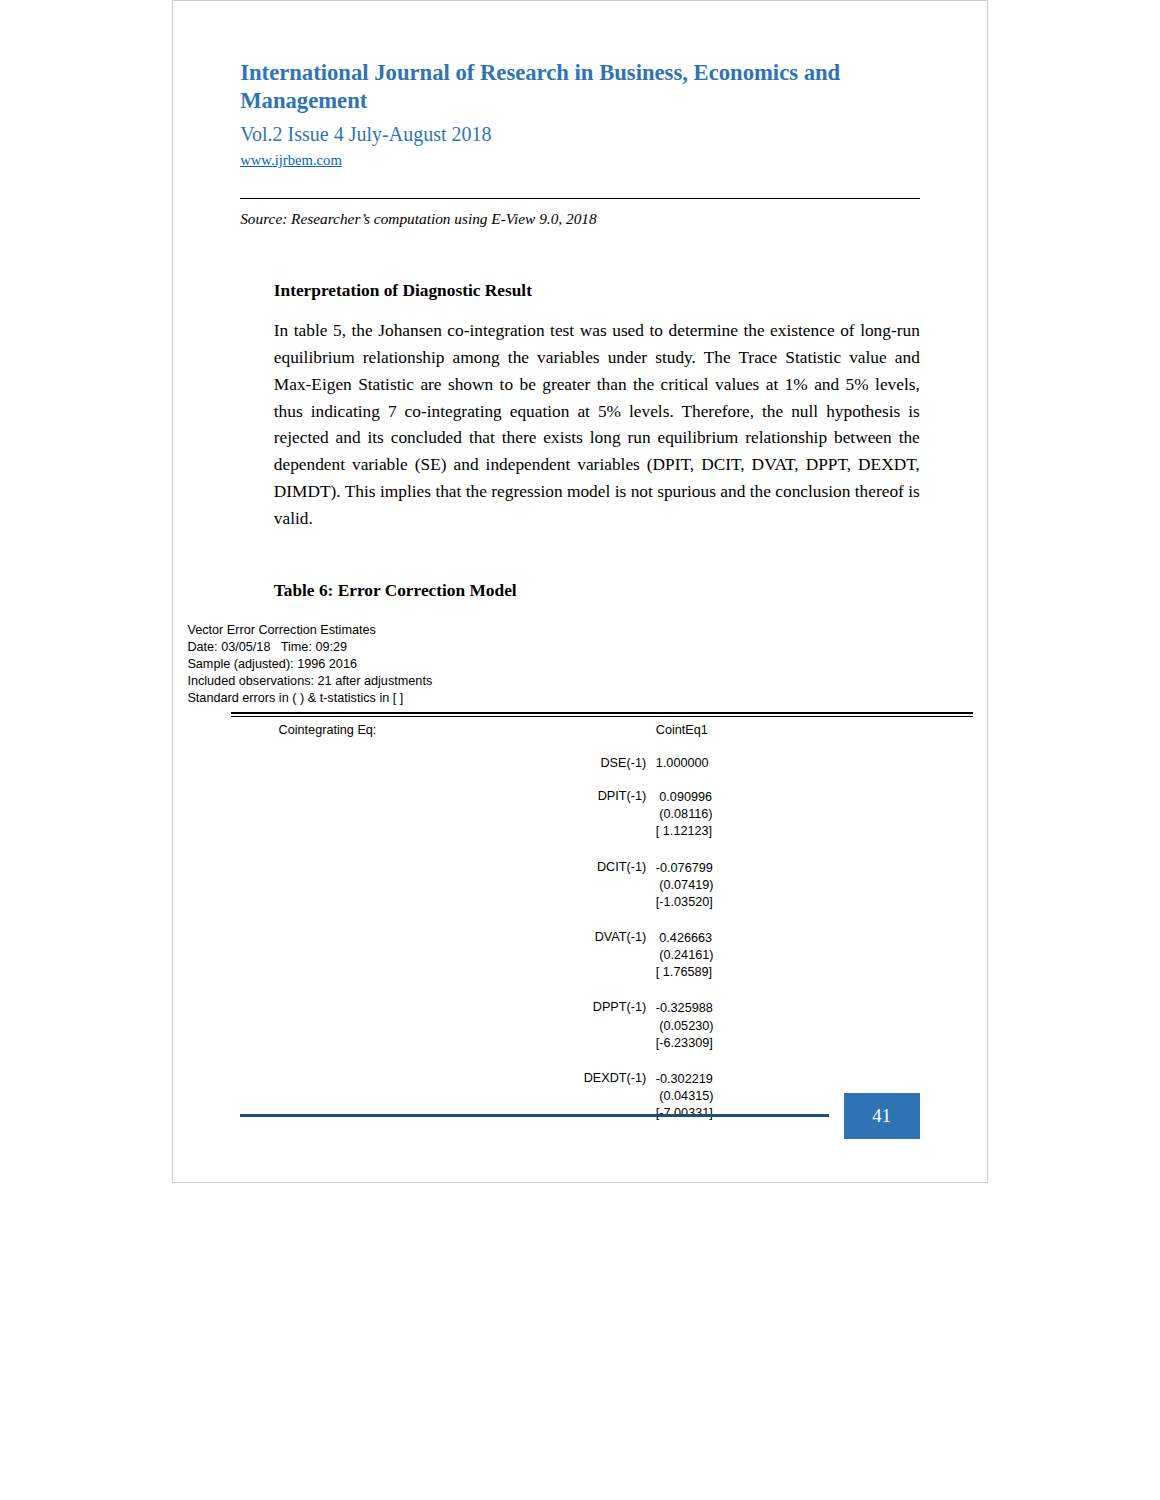International Journal of Research in Business, Economics and Management
Vol.2 Issue 4 July-August 2018
www.ijrbem.com
Source: Researcher’s computation using E-View 9.0, 2018
Interpretation of Diagnostic Result
In table 5, the Johansen co-integration test was used to determine the existence of long-run equilibrium relationship among the variables under study. The Trace Statistic value and Max-Eigen Statistic are shown to be greater than the critical values at 1% and 5% levels, thus indicating 7 co-integrating equation at 5% levels. Therefore, the null hypothesis is rejected and its concluded that there exists long run equilibrium relationship between the dependent variable (SE) and independent variables (DPIT, DCIT, DVAT, DPPT, DEXDT, DIMDT). This implies that the regression model is not spurious and the conclusion thereof is valid.
Table 6: Error Correction Model
Vector Error Correction Estimates
Date: 03/05/18 Time: 09:29
Sample (adjusted): 1996 2016
Included observations: 21 after adjustments
Standard errors in ( ) & t-statistics in [ ]
| Cointegrating Eq: | CointEq1 |
| DSE(-1) | 1.000000 |
| DPIT(-1) | 0.090996 (0.08116) [ 1.12123] |
| DCIT(-1) | -0.076799 (0.07419) [-1.03520] |
| DVAT(-1) | 0.426663 (0.24161) [ 1.76589] |
| DPPT(-1) | -0.325988 (0.05230) [-6.23309] |
| DEXDT(-1) | -0.302219 (0.04315) [-7.00331] |
41